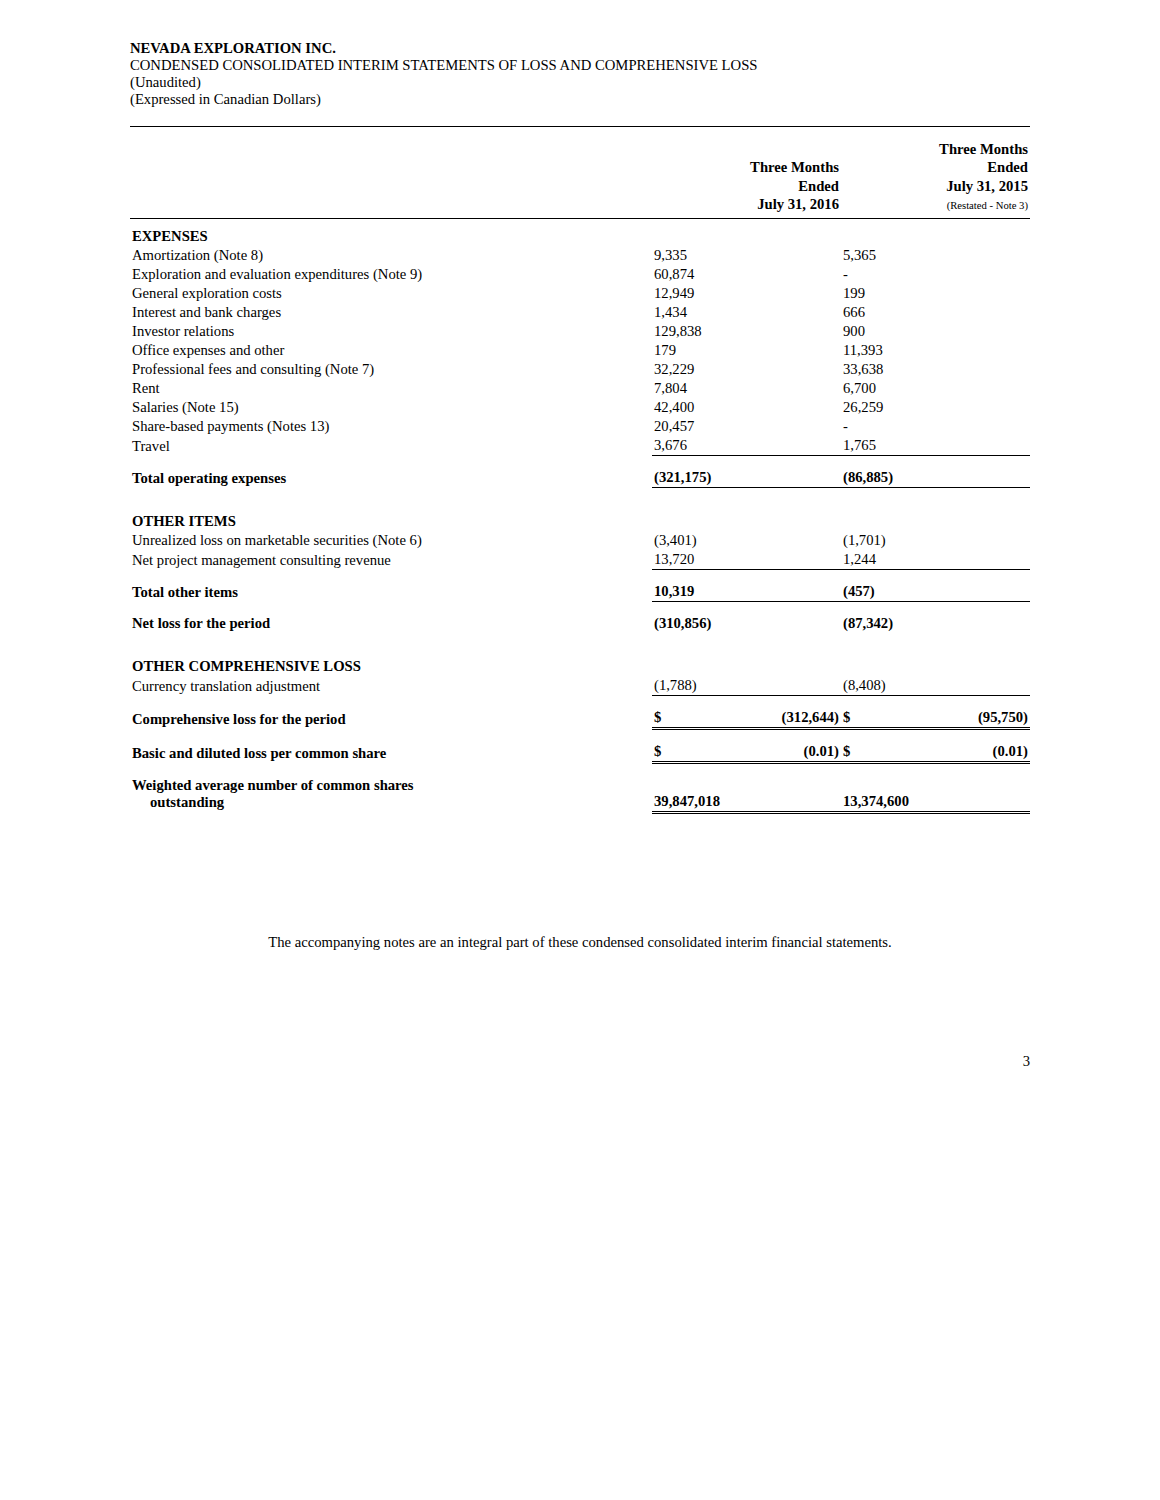NEVADA EXPLORATION INC.
CONDENSED CONSOLIDATED INTERIM STATEMENTS OF LOSS AND COMPREHENSIVE LOSS
(Unaudited)
(Expressed in Canadian Dollars)
| | Three Months Ended July 31, 2016 | Three Months Ended July 31, 2015 (Restated - Note 3) |
| EXPENSES | | |
| Amortization (Note 8) | 9,335 | 5,365 |
| Exploration and evaluation expenditures (Note 9) | 60,874 | - |
| General exploration costs | 12,949 | 199 |
| Interest and bank charges | 1,434 | 666 |
| Investor relations | 129,838 | 900 |
| Office expenses and other | 179 | 11,393 |
| Professional fees and consulting (Note 7) | 32,229 | 33,638 |
| Rent | 7,804 | 6,700 |
| Salaries (Note 15) | 42,400 | 26,259 |
| Share-based payments (Notes 13) | 20,457 | - |
| Travel | 3,676 | 1,765 |
| Total operating expenses | (321,175) | (86,885) |
| OTHER ITEMS | | |
| Unrealized loss on marketable securities (Note 6) | (3,401) | (1,701) |
| Net project management consulting revenue | 13,720 | 1,244 |
| Total other items | 10,319 | (457) |
| Net loss for the period | (310,856) | (87,342) |
| OTHER COMPREHENSIVE LOSS | | |
| Currency translation adjustment | (1,788) | (8,408) |
| Comprehensive loss for the period | $ (312,644) | $ (95,750) |
| Basic and diluted loss per common share | $ (0.01) | $ (0.01) |
| Weighted average number of common shares outstanding | 39,847,018 | 13,374,600 |
The accompanying notes are an integral part of these condensed consolidated interim financial statements.
3